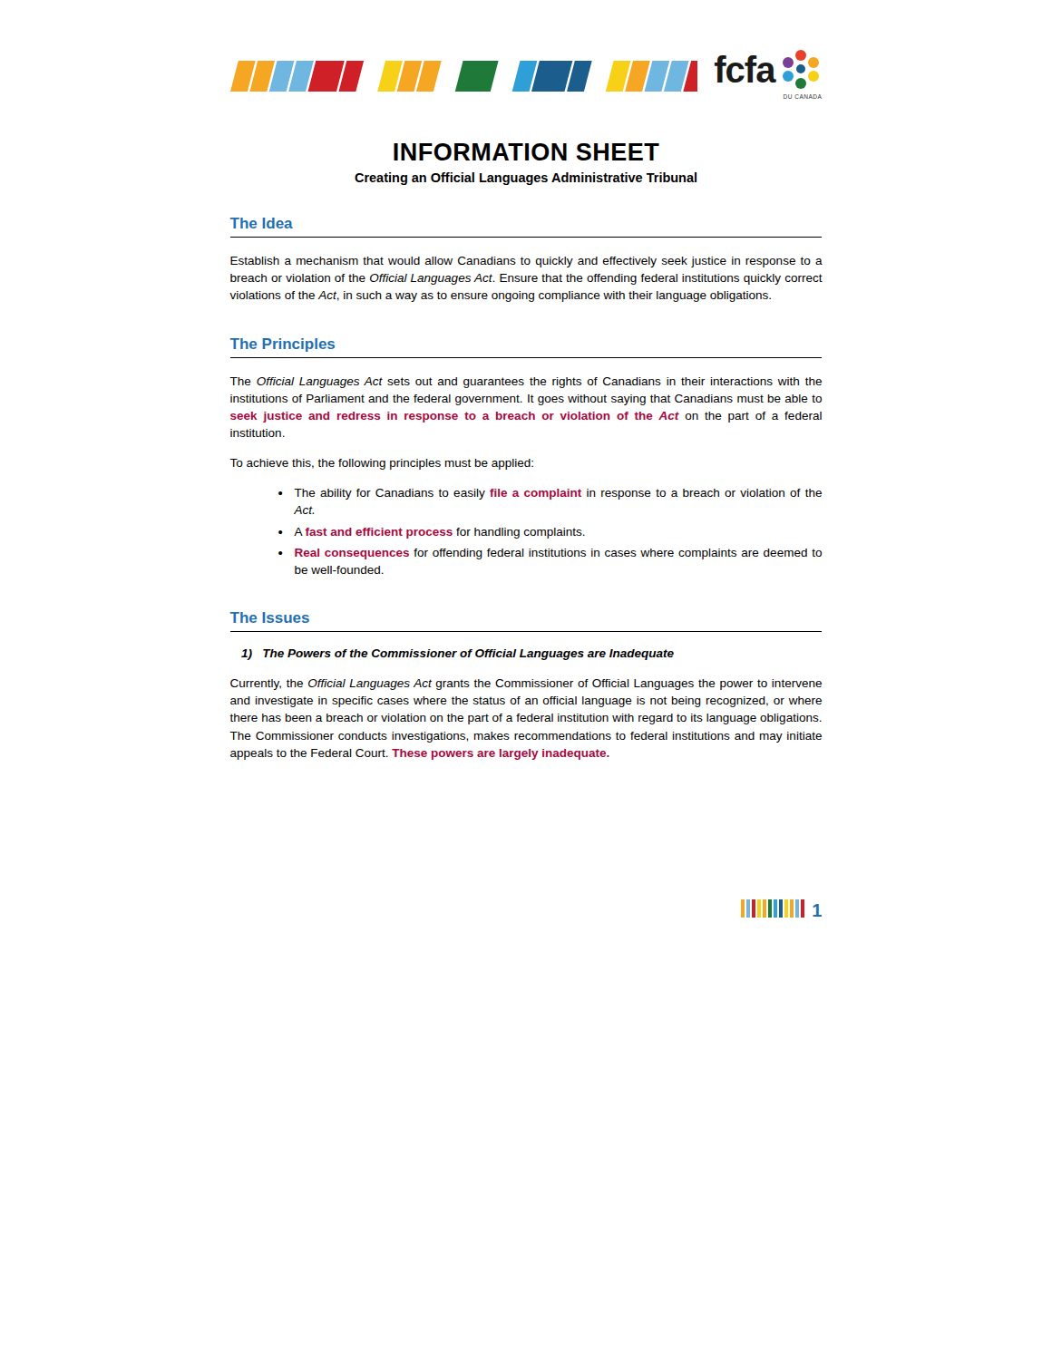fcfa
DU CANADA
INFORMATION SHEET
Creating an Official Languages Administrative Tribunal
The Idea
Establish a mechanism that would allow Canadians to quickly and effectively seek justice in response to a breach or violation of the Official Languages Act. Ensure that the offending federal institutions quickly correct violations of the Act, in such a way as to ensure ongoing compliance with their language obligations.
The Principles
The Official Languages Act sets out and guarantees the rights of Canadians in their interactions with the institutions of Parliament and the federal government. It goes without saying that Canadians must be able to seek justice and redress in response to a breach or violation of the Act on the part of a federal institution.
To achieve this, the following principles must be applied:
The ability for Canadians to easily file a complaint in response to a breach or violation of the Act.
A fast and efficient process for handling complaints.
Real consequences for offending federal institutions in cases where complaints are deemed to be well-founded.
The Issues
1) The Powers of the Commissioner of Official Languages are Inadequate
Currently, the Official Languages Act grants the Commissioner of Official Languages the power to intervene and investigate in specific cases where the status of an official language is not being recognized, or where there has been a breach or violation on the part of a federal institution with regard to its language obligations. The Commissioner conducts investigations, makes recommendations to federal institutions and may initiate appeals to the Federal Court. These powers are largely inadequate.
1